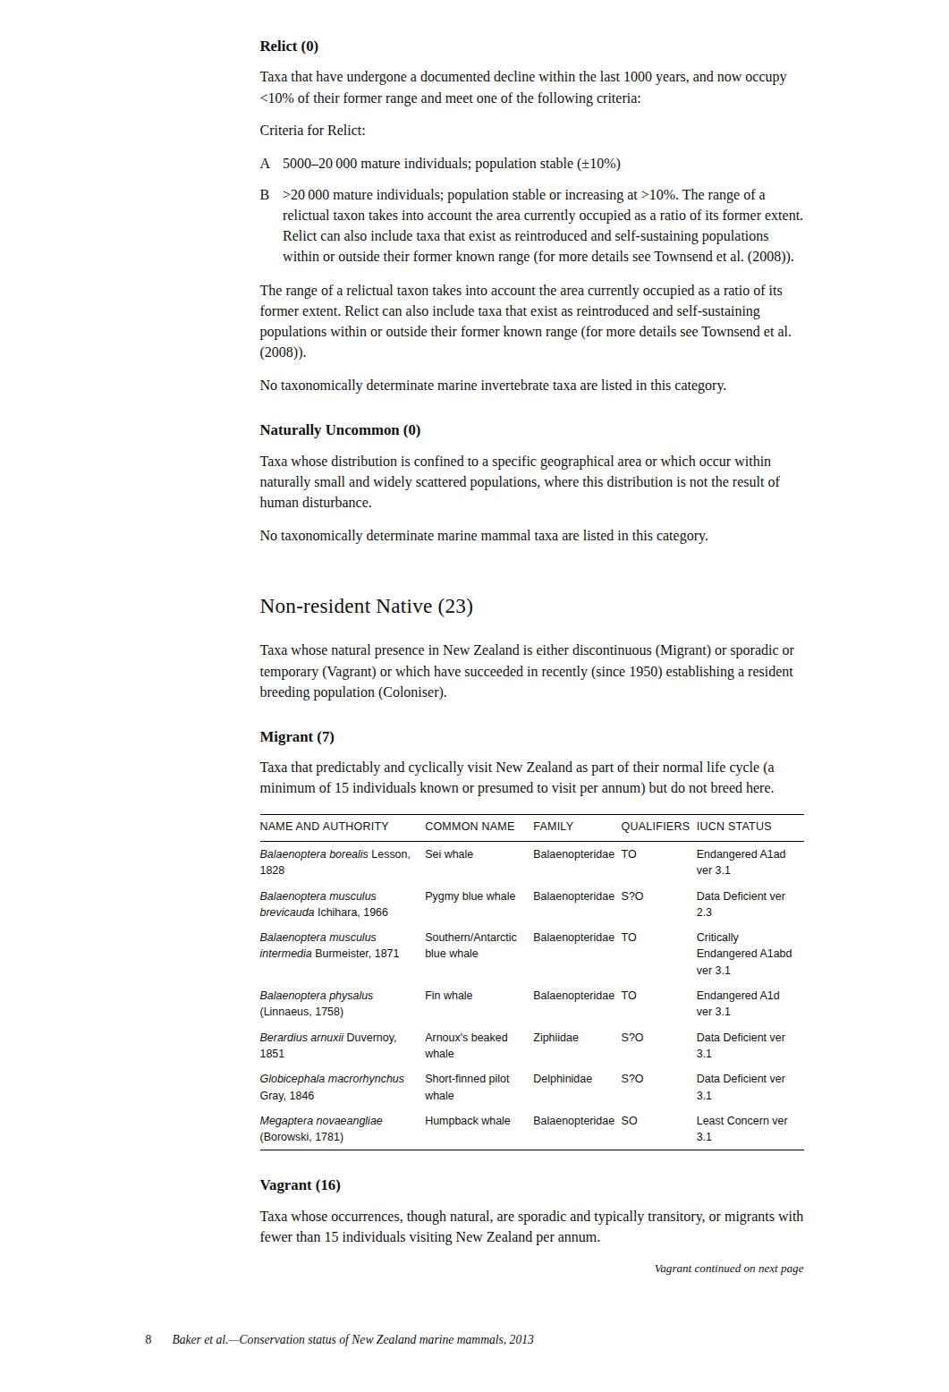Relict (0)
Taxa that have undergone a documented decline within the last 1000 years, and now occupy <10% of their former range and meet one of the following criteria:
Criteria for Relict:
A 5000–20 000 mature individuals; population stable (±10%)
B>20 000 mature individuals; population stable or increasing at >10%. The range of a relictual taxon takes into account the area currently occupied as a ratio of its former extent. Relict can also include taxa that exist as reintroduced and self-sustaining populations within or outside their former known range (for more details see Townsend et al. (2008)).
The range of a relictual taxon takes into account the area currently occupied as a ratio of its former extent. Relict can also include taxa that exist as reintroduced and self-sustaining populations within or outside their former known range (for more details see Townsend et al. (2008)).
No taxonomically determinate marine invertebrate taxa are listed in this category.
Naturally Uncommon (0)
Taxa whose distribution is confined to a specific geographical area or which occur within naturally small and widely scattered populations, where this distribution is not the result of human disturbance.
No taxonomically determinate marine mammal taxa are listed in this category.
Non-resident Native (23)
Taxa whose natural presence in New Zealand is either discontinuous (Migrant) or sporadic or temporary (Vagrant) or which have succeeded in recently (since 1950) establishing a resident breeding population (Coloniser).
Migrant (7)
Taxa that predictably and cyclically visit New Zealand as part of their normal life cycle (a minimum of 15 individuals known or presumed to visit per annum) but do not breed here.
| NAME AND AUTHORITY | COMMON NAME | FAMILY | QUALIFIERS | IUCN STATUS |
| --- | --- | --- | --- | --- |
| Balaenoptera borealis Lesson, 1828 | Sei whale | Balaenopteridae | TO | Endangered A1ad ver 3.1 |
| Balaenoptera musculus brevicauda Ichihara, 1966 | Pygmy blue whale | Balaenopteridae | S?O | Data Deficient ver 2.3 |
| Balaenoptera musculus intermedia Burmeister, 1871 | Southern/Antarctic blue whale | Balaenopteridae | TO | Critically Endangered A1abd ver 3.1 |
| Balaenoptera physalus (Linnaeus, 1758) | Fin whale | Balaenopteridae | TO | Endangered A1d ver 3.1 |
| Berardius arnuxii Duvernoy, 1851 | Arnoux's beaked whale | Ziphiidae | S?O | Data Deficient ver 3.1 |
| Globicephala macrorhynchus Gray, 1846 | Short-finned pilot whale | Delphinidae | S?O | Data Deficient ver 3.1 |
| Megaptera novaeangliae (Borowski, 1781) | Humpback whale | Balaenopteridae | SO | Least Concern ver 3.1 |
Vagrant (16)
Taxa whose occurrences, though natural, are sporadic and typically transitory, or migrants with fewer than 15 individuals visiting New Zealand per annum.
Vagrant continued on next page
8 Baker et al.—Conservation status of New Zealand marine mammals, 2013